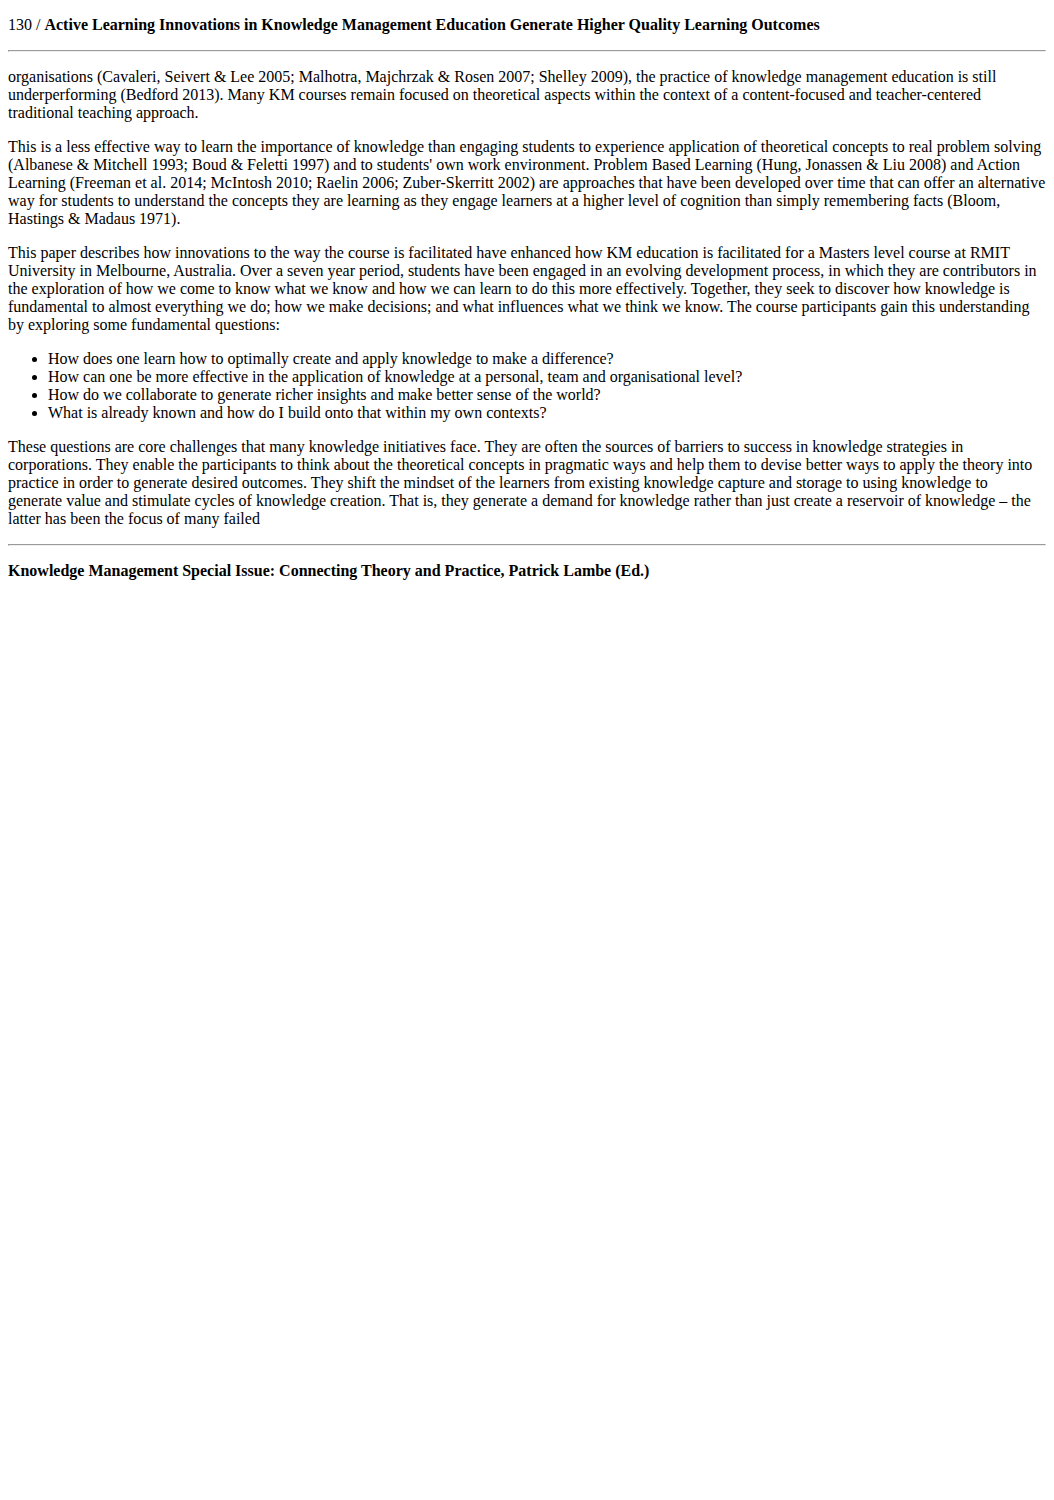130 / Active Learning Innovations in Knowledge Management Education Generate Higher Quality Learning Outcomes
organisations (Cavaleri, Seivert & Lee 2005; Malhotra, Majchrzak & Rosen 2007; Shelley 2009), the practice of knowledge management education is still underperforming (Bedford 2013). Many KM courses remain focused on theoretical aspects within the context of a content-focused and teacher-centered traditional teaching approach.
This is a less effective way to learn the importance of knowledge than engaging students to experience application of theoretical concepts to real problem solving (Albanese & Mitchell 1993; Boud & Feletti 1997) and to students' own work environment. Problem Based Learning (Hung, Jonassen & Liu 2008) and Action Learning (Freeman et al. 2014; McIntosh 2010; Raelin 2006; Zuber-Skerritt 2002) are approaches that have been developed over time that can offer an alternative way for students to understand the concepts they are learning as they engage learners at a higher level of cognition than simply remembering facts (Bloom, Hastings & Madaus 1971).
This paper describes how innovations to the way the course is facilitated have enhanced how KM education is facilitated for a Masters level course at RMIT University in Melbourne, Australia. Over a seven year period, students have been engaged in an evolving development process, in which they are contributors in the exploration of how we come to know what we know and how we can learn to do this more effectively. Together, they seek to discover how knowledge is fundamental to almost everything we do; how we make decisions; and what influences what we think we know. The course participants gain this understanding by exploring some fundamental questions:
How does one learn how to optimally create and apply knowledge to make a difference?
How can one be more effective in the application of knowledge at a personal, team and organisational level?
How do we collaborate to generate richer insights and make better sense of the world?
What is already known and how do I build onto that within my own contexts?
These questions are core challenges that many knowledge initiatives face. They are often the sources of barriers to success in knowledge strategies in corporations. They enable the participants to think about the theoretical concepts in pragmatic ways and help them to devise better ways to apply the theory into practice in order to generate desired outcomes. They shift the mindset of the learners from existing knowledge capture and storage to using knowledge to generate value and stimulate cycles of knowledge creation. That is, they generate a demand for knowledge rather than just create a reservoir of knowledge – the latter has been the focus of many failed
Knowledge Management Special Issue: Connecting Theory and Practice, Patrick Lambe (Ed.)